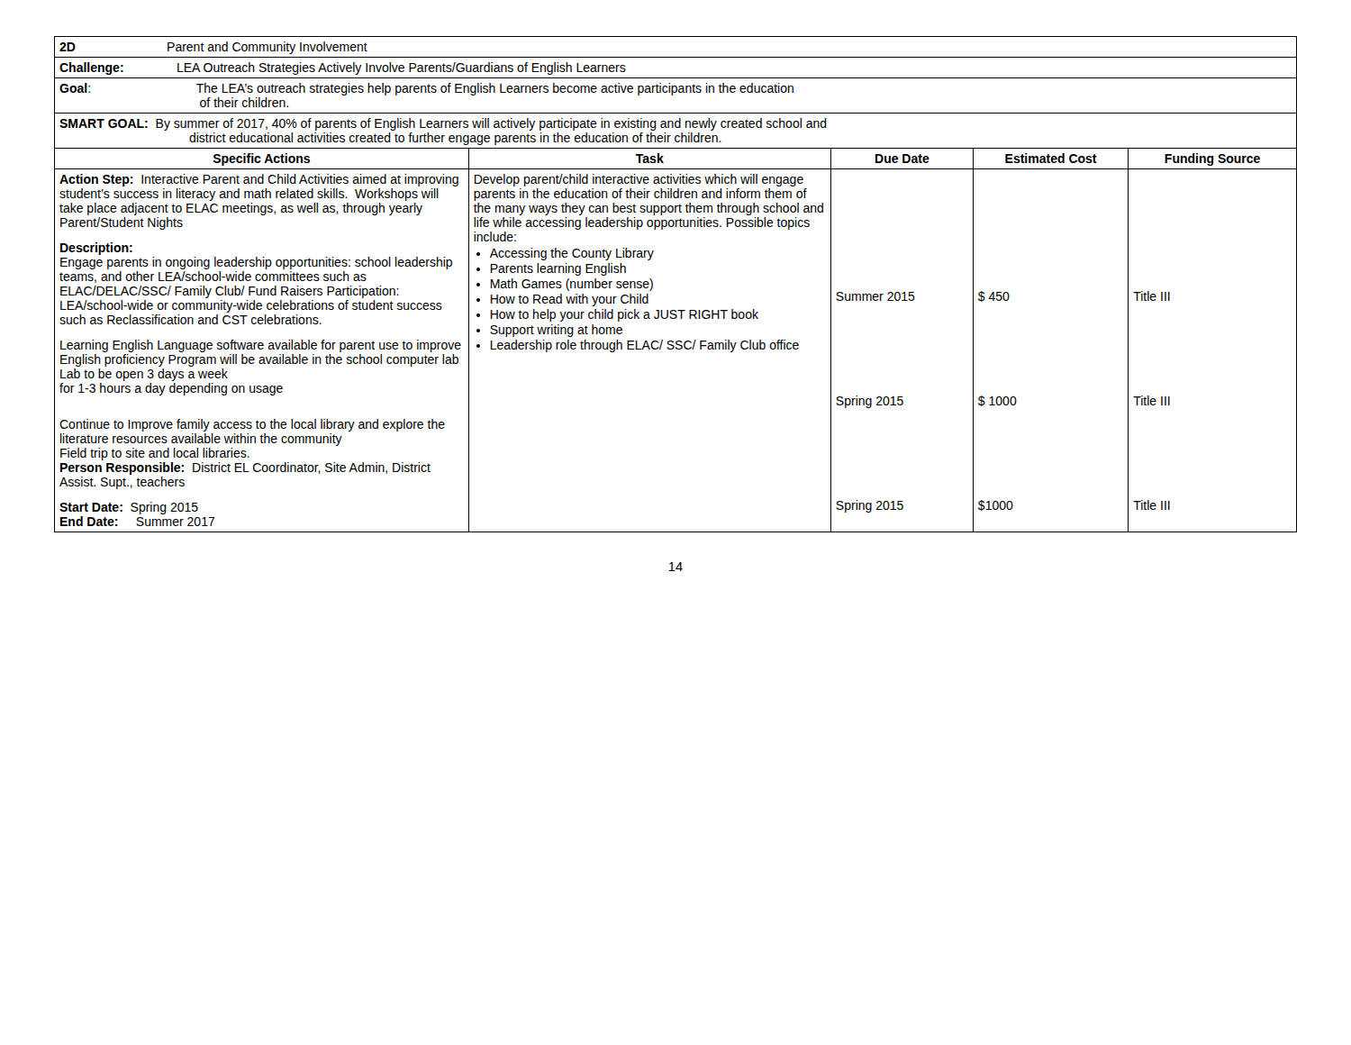| 2D Parent and Community Involvement |
| Challenge: LEA Outreach Strategies Actively Involve Parents/Guardians of English Learners |
| Goal : The LEA’s outreach strategies help parents of English Learners become active participants in the education of their children. |
| SMART GOAL: By summer of 2017, 40% of parents of English Learners will actively participate in existing and newly created school and district educational activities created to further engage parents in the education of their children. |
| Specific Actions | Task | Due Date | Estimated Cost | Funding Source |
| Action Step: Interactive Parent and Child Activities aimed at improving student’s success in literacy and math related skills. Workshops will take place adjacent to ELAC meetings, as well as, through yearly Parent/Student Nights Description: Engage parents in ongoing leadership opportunities: school leadership teams, and other LEA/school-wide committees such as ELAC/DELAC/SSC/ Family Club/ Fund Raisers Participation: LEA/school-wide or community-wide celebrations of student success such as Reclassification and CST celebrations. Learning English Language software available for parent use to improve English proficiency Program will be available in the school computer lab Lab to be open 3 days a week for 1-3 hours a day depending on usage Continue to Improve family access to the local library and explore the literature resources available within the community Field trip to site and local libraries. Person Responsible: District EL Coordinator, Site Admin, District Assist. Supt., teachers Start Date: Spring 2015 End Date: Summer 2017 | Develop parent/child interactive activities which will engage parents in the education of their children and inform them of the many ways they can best support them through school and life while accessing leadership opportunities. Possible topics include: Accessing the County Library Parents learning English Math Games (number sense) How to Read with your Child How to help your child pick a JUST RIGHT book Support writing at home Leadership role through ELAC/ SSC/ Family Club office | Summer 2015 Spring 2015 Spring 2015 | $ 450 $ 1000 $1000 | Title III Title III Title III |
14